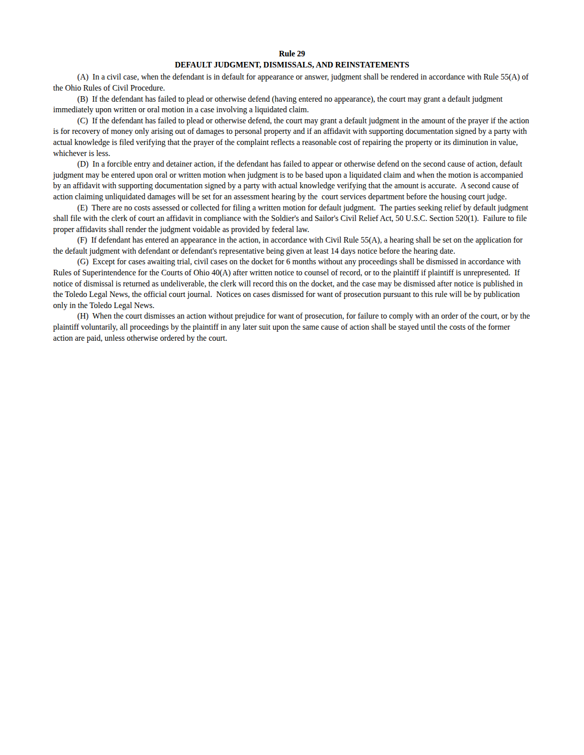Rule 29
DEFAULT JUDGMENT, DISMISSALS, AND REINSTATEMENTS
(A) In a civil case, when the defendant is in default for appearance or answer, judgment shall be rendered in accordance with Rule 55(A) of the Ohio Rules of Civil Procedure.
(B) If the defendant has failed to plead or otherwise defend (having entered no appearance), the court may grant a default judgment immediately upon written or oral motion in a case involving a liquidated claim.
(C) If the defendant has failed to plead or otherwise defend, the court may grant a default judgment in the amount of the prayer if the action is for recovery of money only arising out of damages to personal property and if an affidavit with supporting documentation signed by a party with actual knowledge is filed verifying that the prayer of the complaint reflects a reasonable cost of repairing the property or its diminution in value, whichever is less.
(D) In a forcible entry and detainer action, if the defendant has failed to appear or otherwise defend on the second cause of action, default judgment may be entered upon oral or written motion when judgment is to be based upon a liquidated claim and when the motion is accompanied by an affidavit with supporting documentation signed by a party with actual knowledge verifying that the amount is accurate. A second cause of action claiming unliquidated damages will be set for an assessment hearing by the court services department before the housing court judge.
(E) There are no costs assessed or collected for filing a written motion for default judgment. The parties seeking relief by default judgment shall file with the clerk of court an affidavit in compliance with the Soldier's and Sailor's Civil Relief Act, 50 U.S.C. Section 520(1). Failure to file proper affidavits shall render the judgment voidable as provided by federal law.
(F) If defendant has entered an appearance in the action, in accordance with Civil Rule 55(A), a hearing shall be set on the application for the default judgment with defendant or defendant's representative being given at least 14 days notice before the hearing date.
(G) Except for cases awaiting trial, civil cases on the docket for 6 months without any proceedings shall be dismissed in accordance with Rules of Superintendence for the Courts of Ohio 40(A) after written notice to counsel of record, or to the plaintiff if plaintiff is unrepresented. If notice of dismissal is returned as undeliverable, the clerk will record this on the docket, and the case may be dismissed after notice is published in the Toledo Legal News, the official court journal. Notices on cases dismissed for want of prosecution pursuant to this rule will be by publication only in the Toledo Legal News.
(H) When the court dismisses an action without prejudice for want of prosecution, for failure to comply with an order of the court, or by the plaintiff voluntarily, all proceedings by the plaintiff in any later suit upon the same cause of action shall be stayed until the costs of the former action are paid, unless otherwise ordered by the court.